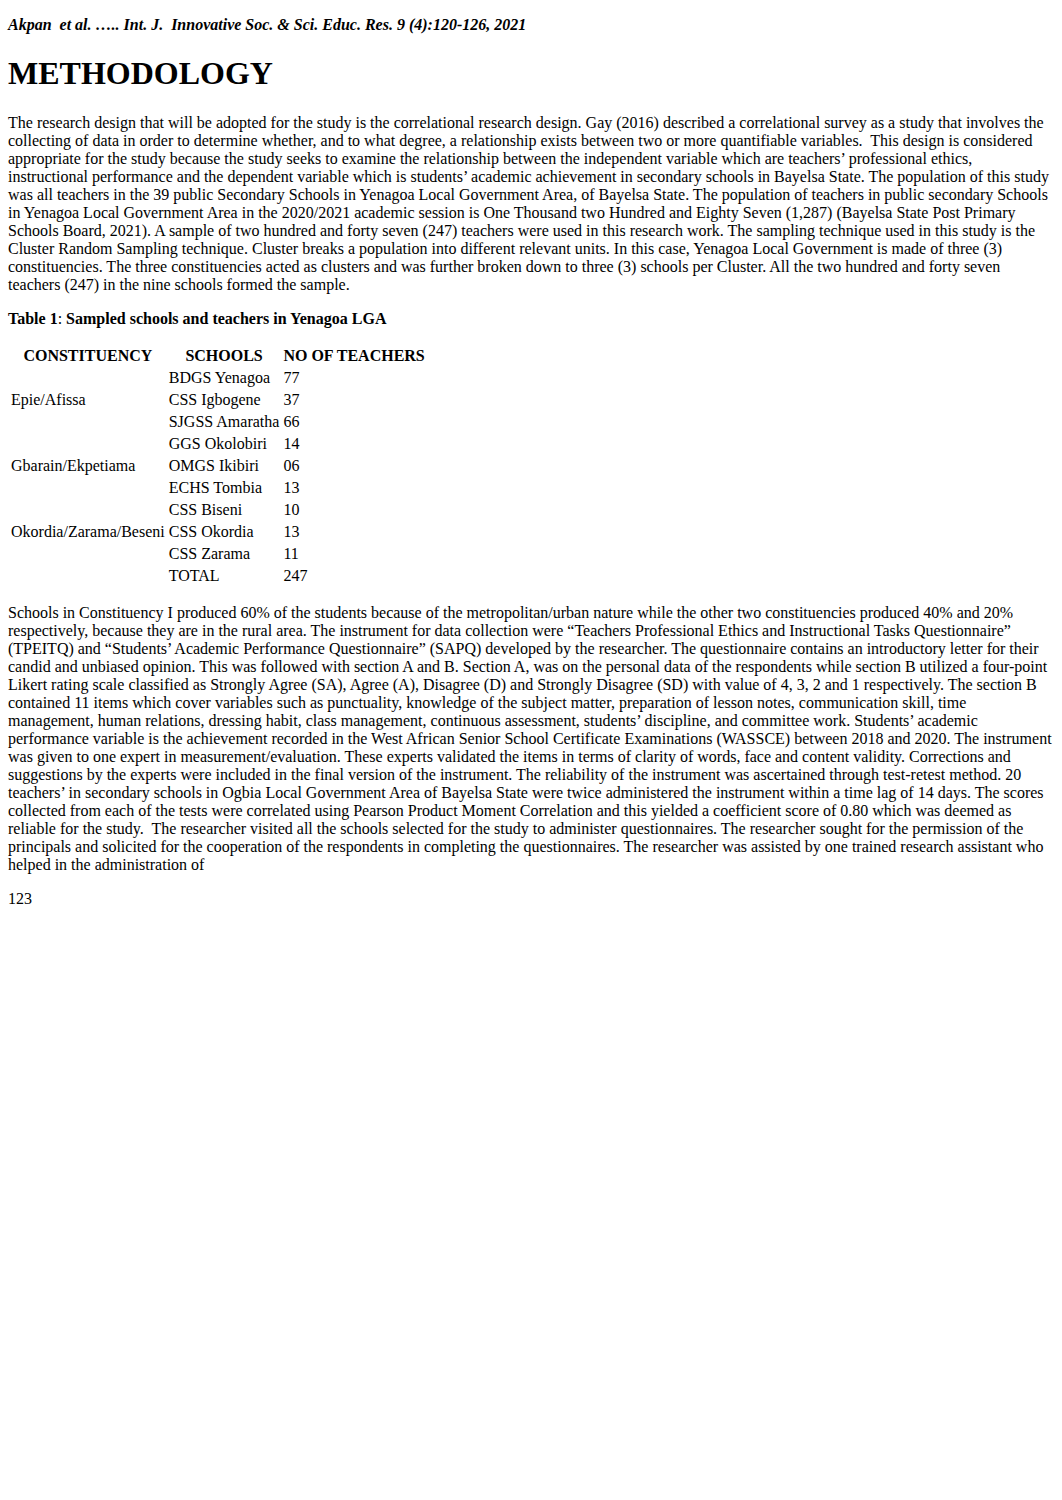Akpan et al. ….. Int. J. Innovative Soc. & Sci. Educ. Res. 9 (4):120-126, 2021
METHODOLOGY
The research design that will be adopted for the study is the correlational research design. Gay (2016) described a correlational survey as a study that involves the collecting of data in order to determine whether, and to what degree, a relationship exists between two or more quantifiable variables. This design is considered appropriate for the study because the study seeks to examine the relationship between the independent variable which are teachers’ professional ethics, instructional performance and the dependent variable which is students’ academic achievement in secondary schools in Bayelsa State. The population of this study was all teachers in the 39 public Secondary Schools in Yenagoa Local Government Area, of Bayelsa State. The population of teachers in public secondary Schools in Yenagoa Local Government Area in the 2020/2021 academic session is One Thousand two Hundred and Eighty Seven (1,287) (Bayelsa State Post Primary Schools Board, 2021). A sample of two hundred and forty seven (247) teachers were used in this research work. The sampling technique used in this study is the Cluster Random Sampling technique. Cluster breaks a population into different relevant units. In this case, Yenagoa Local Government is made of three (3) constituencies. The three constituencies acted as clusters and was further broken down to three (3) schools per Cluster. All the two hundred and forty seven teachers (247) in the nine schools formed the sample.
Table 1: Sampled schools and teachers in Yenagoa LGA
| CONSTITUENCY | SCHOOLS | NO OF TEACHERS |
| --- | --- | --- |
| Epie/Afissa | BDGS Yenagoa | 77 |
| CSS Igbogene | 37 |
| SJGSS Amaratha | 66 |
| Gbarain/Ekpetiama | GGS Okolobiri | 14 |
| OMGS Ikibiri | 06 |
| ECHS Tombia | 13 |
| Okordia/Zarama/Beseni | CSS Biseni | 10 |
| CSS Okordia | 13 |
| CSS Zarama | 11 |
| | TOTAL | 247 |
Schools in Constituency I produced 60% of the students because of the metropolitan/urban nature while the other two constituencies produced 40% and 20% respectively, because they are in the rural area. The instrument for data collection were “Teachers Professional Ethics and Instructional Tasks Questionnaire” (TPEITQ) and “Students’ Academic Performance Questionnaire” (SAPQ) developed by the researcher. The questionnaire contains an introductory letter for their candid and unbiased opinion. This was followed with section A and B. Section A, was on the personal data of the respondents while section B utilized a four-point Likert rating scale classified as Strongly Agree (SA), Agree (A), Disagree (D) and Strongly Disagree (SD) with value of 4, 3, 2 and 1 respectively. The section B contained 11 items which cover variables such as punctuality, knowledge of the subject matter, preparation of lesson notes, communication skill, time management, human relations, dressing habit, class management, continuous assessment, students’ discipline, and committee work. Students’ academic performance variable is the achievement recorded in the West African Senior School Certificate Examinations (WASSCE) between 2018 and 2020. The instrument was given to one expert in measurement/evaluation. These experts validated the items in terms of clarity of words, face and content validity. Corrections and suggestions by the experts were included in the final version of the instrument. The reliability of the instrument was ascertained through test-retest method. 20 teachers’ in secondary schools in Ogbia Local Government Area of Bayelsa State were twice administered the instrument within a time lag of 14 days. The scores collected from each of the tests were correlated using Pearson Product Moment Correlation and this yielded a coefficient score of 0.80 which was deemed as reliable for the study. The researcher visited all the schools selected for the study to administer questionnaires. The researcher sought for the permission of the principals and solicited for the cooperation of the respondents in completing the questionnaires. The researcher was assisted by one trained research assistant who helped in the administration of
123